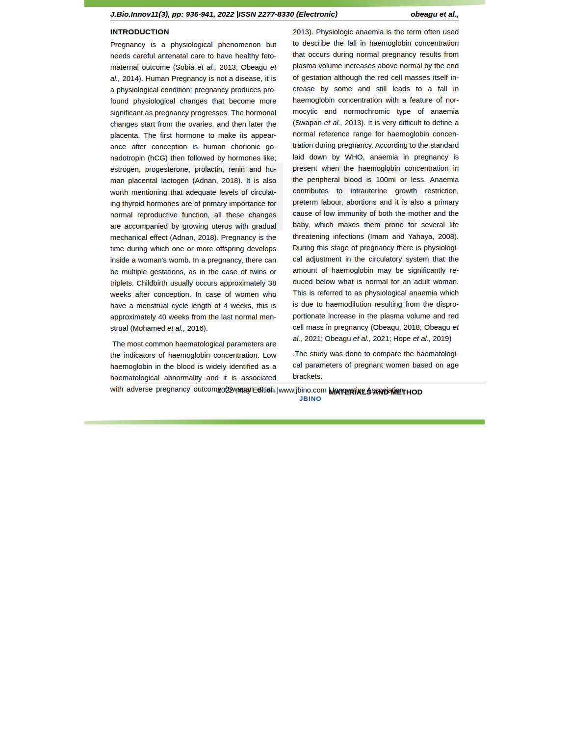JBINO
J.Bio.Innov11(3), pp: 936-941, 2022 |ISSN 2277-8330 (Electronic) obeagu et al.,
Introduction
Pregnancy is a physiological phenomenon but needs careful antenatal care to have healthy fetomaternal outcome (Sobia et al., 2013; Obeagu et al., 2014). Human Pregnancy is not a disease, it is a physiological condition; pregnancy produces profound physiological changes that become more significant as pregnancy progresses. The hormonal changes start from the ovaries, and then later the placenta. The first hormone to make its appearance after conception is human chorionic gonadotropin (hCG) then followed by hormones like; estrogen, progesterone, prolactin, renin and human placental lactogen (Adnan, 2018). It is also worth mentioning that adequate levels of circulating thyroid hormones are of primary importance for normal reproductive function, all these changes are accompanied by growing uterus with gradual mechanical effect (Adnan, 2018). Pregnancy is the time during which one or more offspring develops inside a woman's womb. In a pregnancy, there can be multiple gestations, as in the case of twins or triplets. Childbirth usually occurs approximately 38 weeks after conception. In case of women who have a menstrual cycle length of 4 weeks, this is approximately 40 weeks from the last normal menstrual (Mohamed et al., 2016).
The most common haematological parameters are the indicators of haemoglobin concentration. Low haemoglobin in the blood is widely identified as a haematological abnormality and it is associated with adverse pregnancy outcome (Swapan et al., 2013). Physiologic anaemia is the term often used to describe the fall in haemoglobin concentration that occurs during normal pregnancy results from plasma volume increases above normal by the end of gestation although the red cell masses itself increase by some and still leads to a fall in haemoglobin concentration with a feature of normocytic and normochromic type of anaemia (Swapan et al., 2013). It is very difficult to define a normal reference range for haemoglobin concentration during pregnancy. According to the standard laid down by WHO, anaemia in pregnancy is present when the haemoglobin concentration in the peripheral blood is 100ml or less. Anaemia contributes to intrauterine growth restriction, preterm labour, abortions and it is also a primary cause of low immunity of both the mother and the baby, which makes them prone for several life threatening infections (Imam and Yahaya, 2008). During this stage of pregnancy there is physiological adjustment in the circulatory system that the amount of haemoglobin may be significantly reduced below what is normal for an adult woman. This is referred to as physiological anaemia which is due to haemodilution resulting from the disproportionate increase in the plasma volume and red cell mass in pregnancy (Obeagu, 2018; Obeagu et al., 2021; Obeagu et al., 2021; Hope et al., 2019)
.The study was done to compare the haematological parameters of pregnant women based on age brackets.
Materials and Method
2022 ,May Edition |www.jbino.com | Innovative Association
JBINO